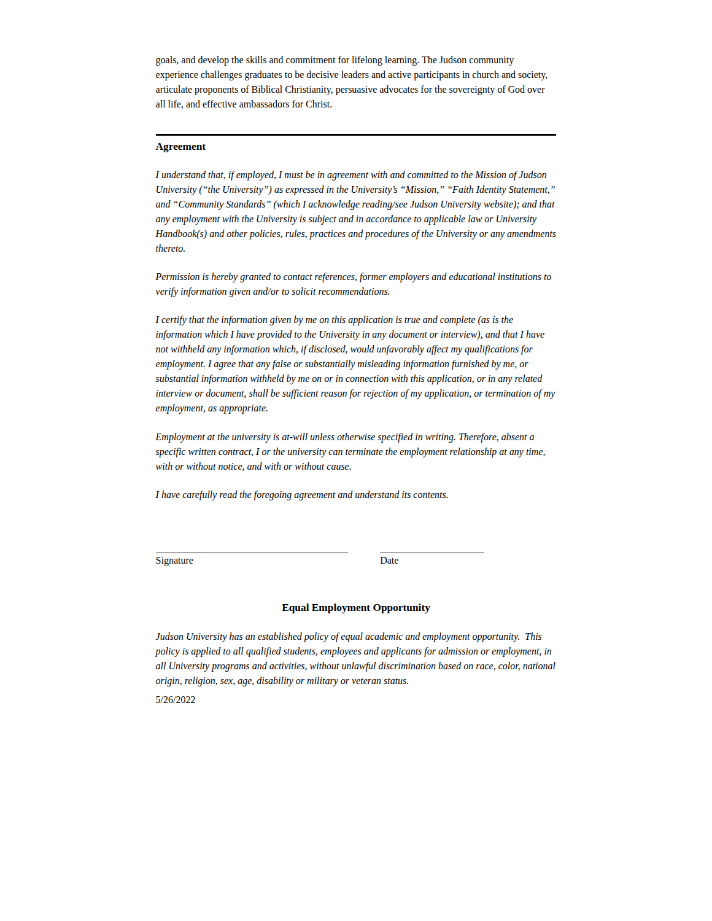goals, and develop the skills and commitment for lifelong learning. The Judson community experience challenges graduates to be decisive leaders and active participants in church and society, articulate proponents of Biblical Christianity, persuasive advocates for the sovereignty of God over all life, and effective ambassadors for Christ.
Agreement
I understand that, if employed, I must be in agreement with and committed to the Mission of Judson University (“the University”) as expressed in the University’s “Mission,” “Faith Identity Statement,” and “Community Standards” (which I acknowledge reading/see Judson University website); and that any employment with the University is subject and in accordance to applicable law or University Handbook(s) and other policies, rules, practices and procedures of the University or any amendments thereto.
Permission is hereby granted to contact references, former employers and educational institutions to verify information given and/or to solicit recommendations.
I certify that the information given by me on this application is true and complete (as is the information which I have provided to the University in any document or interview), and that I have not withheld any information which, if disclosed, would unfavorably affect my qualifications for employment. I agree that any false or substantially misleading information furnished by me, or substantial information withheld by me on or in connection with this application, or in any related interview or document, shall be sufficient reason for rejection of my application, or termination of my employment, as appropriate.
Employment at the university is at-will unless otherwise specified in writing. Therefore, absent a specific written contract, I or the university can terminate the employment relationship at any time, with or without notice, and with or without cause.
I have carefully read the foregoing agreement and understand its contents.
| Signature | | Date | |
Equal Employment Opportunity
Judson University has an established policy of equal academic and employment opportunity. This policy is applied to all qualified students, employees and applicants for admission or employment, in all University programs and activities, without unlawful discrimination based on race, color, national origin, religion, sex, age, disability or military or veteran status.
5/26/2022